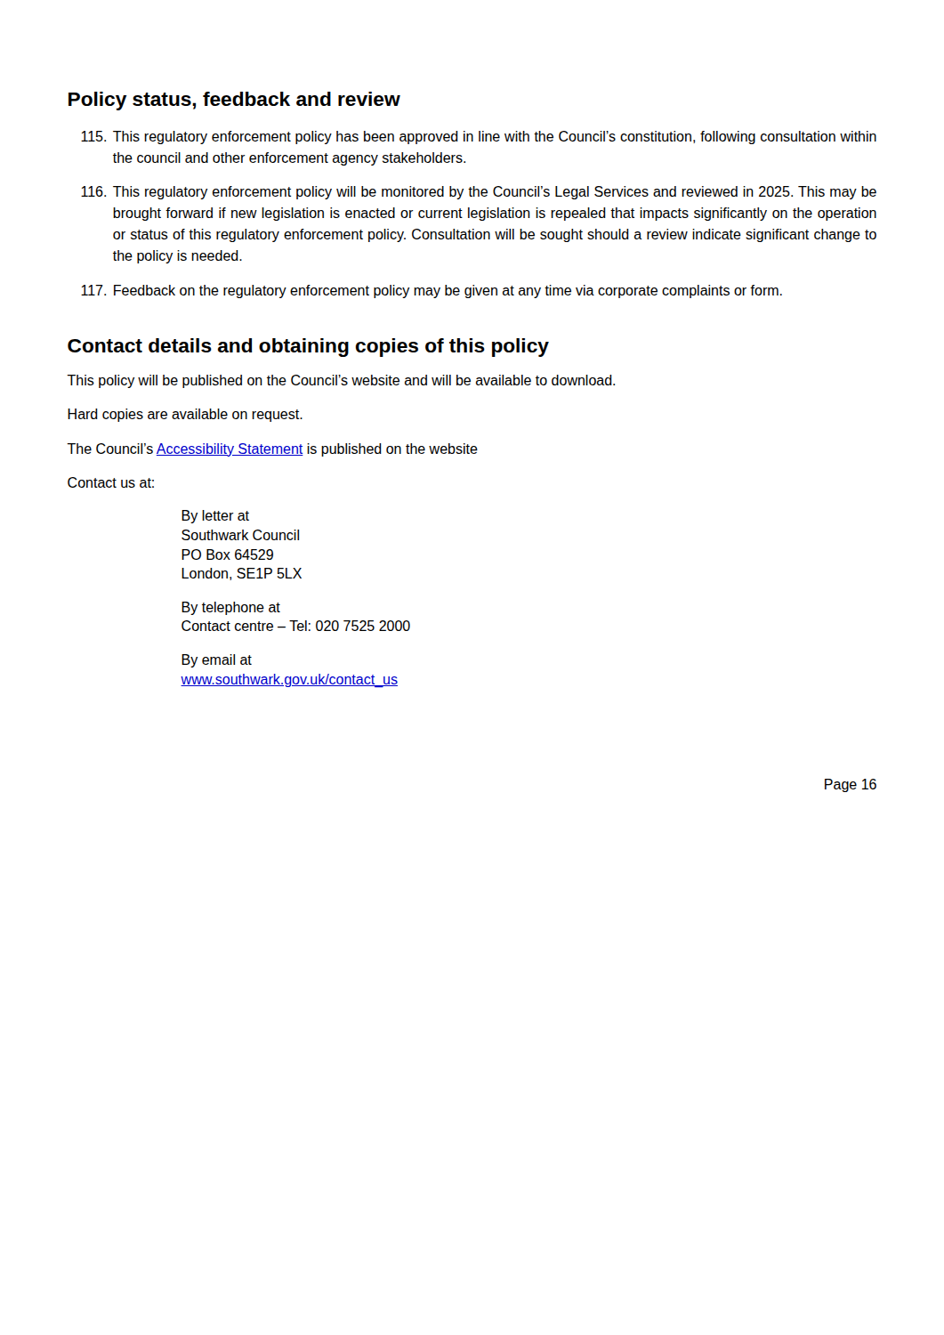Policy status, feedback and review
115. This regulatory enforcement policy has been approved in line with the Council’s constitution, following consultation within the council and other enforcement agency stakeholders.
116. This regulatory enforcement policy will be monitored by the Council’s Legal Services and reviewed in 2025. This may be brought forward if new legislation is enacted or current legislation is repealed that impacts significantly on the operation or status of this regulatory enforcement policy. Consultation will be sought should a review indicate significant change to the policy is needed.
117. Feedback on the regulatory enforcement policy may be given at any time via corporate complaints or form.
Contact details and obtaining copies of this policy
This policy will be published on the Council’s website and will be available to download.
Hard copies are available on request.
The Council’s Accessibility Statement is published on the website
Contact us at:
By letter at
Southwark Council
PO Box 64529
London, SE1P 5LX
By telephone at
Contact centre – Tel: 020 7525 2000
By email at
www.southwark.gov.uk/contact_us
Page 16